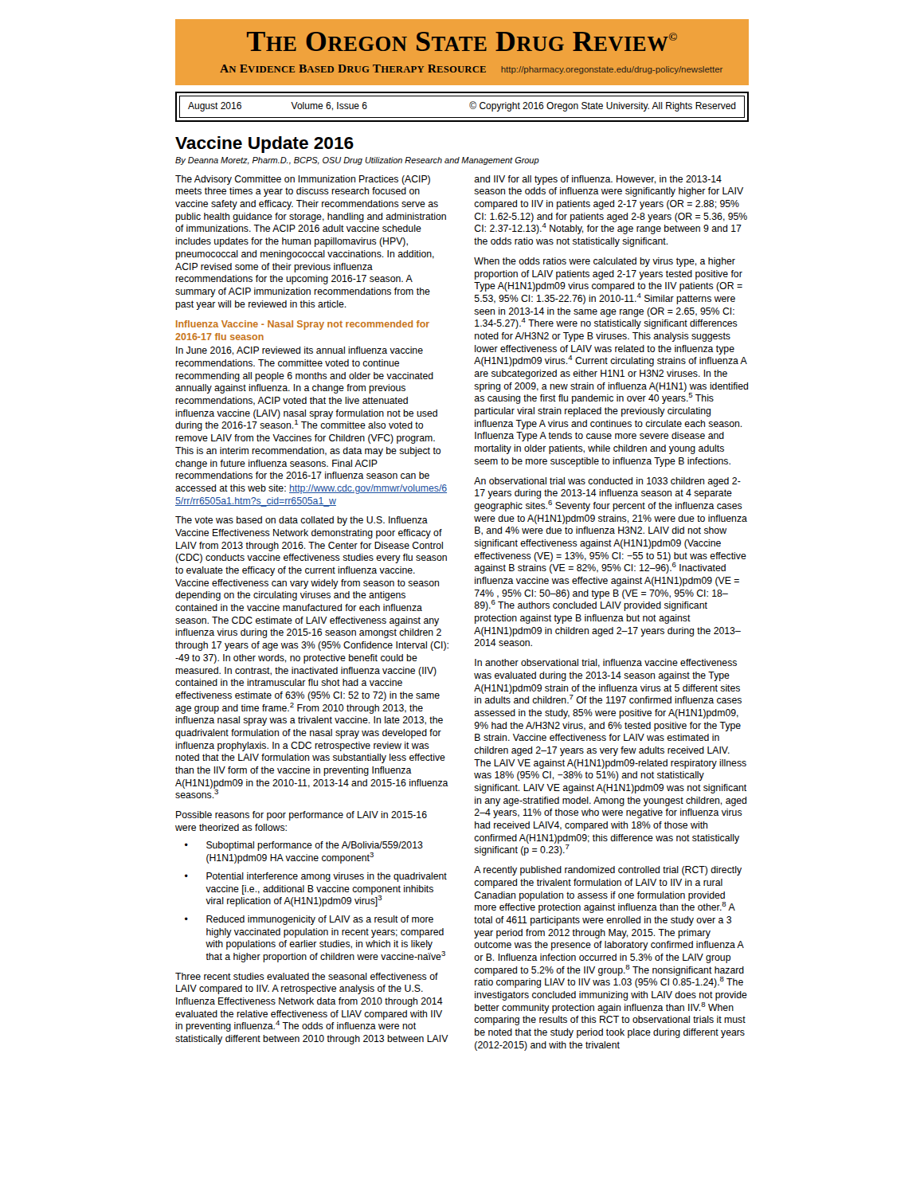THE OREGON STATE DRUG REVIEW©
AN EVIDENCE BASED DRUG THERAPY RESOURCE
http://pharmacy.oregonstate.edu/drug-policy/newsletter
August 2016
Volume 6, Issue 6
© Copyright 2016 Oregon State University. All Rights Reserved
Vaccine Update 2016
By Deanna Moretz, Pharm.D., BCPS, OSU Drug Utilization Research and Management Group
The Advisory Committee on Immunization Practices (ACIP) meets three times a year to discuss research focused on vaccine safety and efficacy. Their recommendations serve as public health guidance for storage, handling and administration of immunizations. The ACIP 2016 adult vaccine schedule includes updates for the human papillomavirus (HPV), pneumococcal and meningococcal vaccinations. In addition, ACIP revised some of their previous influenza recommendations for the upcoming 2016-17 season. A summary of ACIP immunization recommendations from the past year will be reviewed in this article.
Influenza Vaccine - Nasal Spray not recommended for 2016-17 flu season
In June 2016, ACIP reviewed its annual influenza vaccine recommendations. The committee voted to continue recommending all people 6 months and older be vaccinated annually against influenza. In a change from previous recommendations, ACIP voted that the live attenuated influenza vaccine (LAIV) nasal spray formulation not be used during the 2016-17 season.1 The committee also voted to remove LAIV from the Vaccines for Children (VFC) program. This is an interim recommendation, as data may be subject to change in future influenza seasons. Final ACIP recommendations for the 2016-17 influenza season can be accessed at this web site: http://www.cdc.gov/mmwr/volumes/65/rr/rr6505a1.htm?s_cid=rr6505a1_w
The vote was based on data collated by the U.S. Influenza Vaccine Effectiveness Network demonstrating poor efficacy of LAIV from 2013 through 2016. The Center for Disease Control (CDC) conducts vaccine effectiveness studies every flu season to evaluate the efficacy of the current influenza vaccine. Vaccine effectiveness can vary widely from season to season depending on the circulating viruses and the antigens contained in the vaccine manufactured for each influenza season. The CDC estimate of LAIV effectiveness against any influenza virus during the 2015-16 season amongst children 2 through 17 years of age was 3% (95% Confidence Interval (CI): -49 to 37). In other words, no protective benefit could be measured. In contrast, the inactivated influenza vaccine (IIV) contained in the intramuscular flu shot had a vaccine effectiveness estimate of 63% (95% CI: 52 to 72) in the same age group and time frame.2 From 2010 through 2013, the influenza nasal spray was a trivalent vaccine. In late 2013, the quadrivalent formulation of the nasal spray was developed for influenza prophylaxis. In a CDC retrospective review it was noted that the LAIV formulation was substantially less effective than the IIV form of the vaccine in preventing Influenza A(H1N1)pdm09 in the 2010-11, 2013-14 and 2015-16 influenza seasons.3
Possible reasons for poor performance of LAIV in 2015-16 were theorized as follows:
Suboptimal performance of the A/Bolivia/559/2013 (H1N1)pdm09 HA vaccine component3
Potential interference among viruses in the quadrivalent vaccine [i.e., additional B vaccine component inhibits viral replication of A(H1N1)pdm09 virus]3
Reduced immunogenicity of LAIV as a result of more highly vaccinated population in recent years; compared with populations of earlier studies, in which it is likely that a higher proportion of children were vaccine-naïve3
Three recent studies evaluated the seasonal effectiveness of LAIV compared to IIV. A retrospective analysis of the U.S. Influenza Effectiveness Network data from 2010 through 2014 evaluated the relative effectiveness of LIAV compared with IIV in preventing influenza.4 The odds of influenza were not statistically different between 2010 through 2013 between LAIV and IIV for all types of influenza. However, in the 2013-14 season the odds of influenza were significantly higher for LAIV compared to IIV in patients aged 2-17 years (OR = 2.88; 95% CI: 1.62-5.12) and for patients aged 2-8 years (OR = 5.36, 95% CI: 2.37-12.13).4 Notably, for the age range between 9 and 17 the odds ratio was not statistically significant.
When the odds ratios were calculated by virus type, a higher proportion of LAIV patients aged 2-17 years tested positive for Type A(H1N1)pdm09 virus compared to the IIV patients (OR = 5.53, 95% CI: 1.35-22.76) in 2010-11.4 Similar patterns were seen in 2013-14 in the same age range (OR = 2.65, 95% CI: 1.34-5.27).4 There were no statistically significant differences noted for A/H3N2 or Type B viruses. This analysis suggests lower effectiveness of LAIV was related to the influenza type A(H1N1)pdm09 virus.4 Current circulating strains of influenza A are subcategorized as either H1N1 or H3N2 viruses. In the spring of 2009, a new strain of influenza A(H1N1) was identified as causing the first flu pandemic in over 40 years.5 This particular viral strain replaced the previously circulating influenza Type A virus and continues to circulate each season. Influenza Type A tends to cause more severe disease and mortality in older patients, while children and young adults seem to be more susceptible to influenza Type B infections.
An observational trial was conducted in 1033 children aged 2-17 years during the 2013-14 influenza season at 4 separate geographic sites.6 Seventy four percent of the influenza cases were due to A(H1N1)pdm09 strains, 21% were due to influenza B, and 4% were due to influenza H3N2. LAIV did not show significant effectiveness against A(H1N1)pdm09 (Vaccine effectiveness (VE) = 13%, 95% CI: −55 to 51) but was effective against B strains (VE = 82%, 95% CI: 12–96).6 Inactivated influenza vaccine was effective against A(H1N1)pdm09 (VE = 74% , 95% CI: 50–86) and type B (VE = 70%, 95% CI: 18–89).6 The authors concluded LAIV provided significant protection against type B influenza but not against A(H1N1)pdm09 in children aged 2–17 years during the 2013–2014 season.
In another observational trial, influenza vaccine effectiveness was evaluated during the 2013-14 season against the Type A(H1N1)pdm09 strain of the influenza virus at 5 different sites in adults and children.7 Of the 1197 confirmed influenza cases assessed in the study, 85% were positive for A(H1N1)pdm09, 9% had the A/H3N2 virus, and 6% tested positive for the Type B strain. Vaccine effectiveness for LAIV was estimated in children aged 2–17 years as very few adults received LAIV. The LAIV VE against A(H1N1)pdm09-related respiratory illness was 18% (95% CI, −38% to 51%) and not statistically significant. LAIV VE against A(H1N1)pdm09 was not significant in any age-stratified model. Among the youngest children, aged 2–4 years, 11% of those who were negative for influenza virus had received LAIV4, compared with 18% of those with confirmed A(H1N1)pdm09; this difference was not statistically significant (p = 0.23).7
A recently published randomized controlled trial (RCT) directly compared the trivalent formulation of LAIV to IIV in a rural Canadian population to assess if one formulation provided more effective protection against influenza than the other.8 A total of 4611 participants were enrolled in the study over a 3 year period from 2012 through May, 2015. The primary outcome was the presence of laboratory confirmed influenza A or B. Influenza infection occurred in 5.3% of the LAIV group compared to 5.2% of the IIV group.8 The nonsignificant hazard ratio comparing LIAV to IIV was 1.03 (95% CI 0.85-1.24).8 The investigators concluded immunizing with LAIV does not provide better community protection again influenza than IIV.8 When comparing the results of this RCT to observational trials it must be noted that the study period took place during different years (2012-2015) and with the trivalent